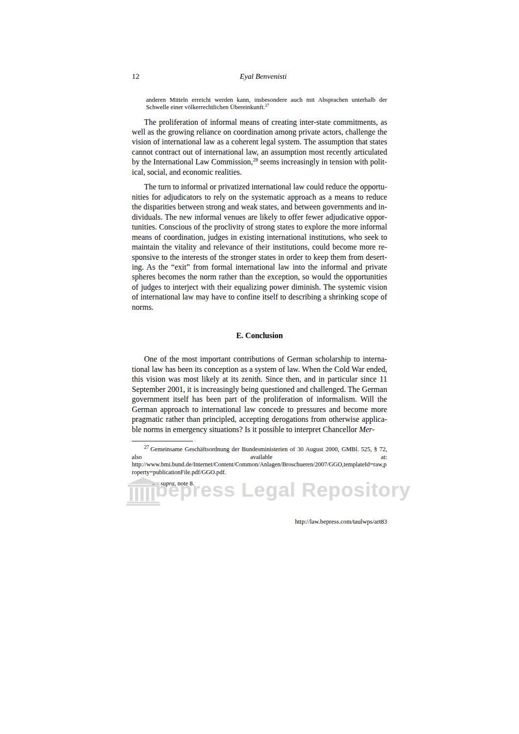12
Eyal Benvenisti
anderen Mitteln erreicht werden kann, insbesondere auch mit Absprachen unterhalb der Schwelle einer völkerrechtlichen Übereinkunft.27
The proliferation of informal means of creating inter-state commitments, as well as the growing reliance on coordination among private actors, challenge the vision of international law as a coherent legal system. The assumption that states cannot contract out of international law, an assumption most recently articulated by the International Law Commission,28 seems increasingly in tension with political, social, and economic realities.
The turn to informal or privatized international law could reduce the opportunities for adjudicators to rely on the systematic approach as a means to reduce the disparities between strong and weak states, and between governments and individuals. The new informal venues are likely to offer fewer adjudicative opportunities. Conscious of the proclivity of strong states to explore the more informal means of coordination, judges in existing international institutions, who seek to maintain the vitality and relevance of their institutions, could become more responsive to the interests of the stronger states in order to keep them from deserting. As the “exit” from formal international law into the informal and private spheres becomes the norm rather than the exception, so would the opportunities of judges to interject with their equalizing power diminish. The systemic vision of international law may have to confine itself to describing a shrinking scope of norms.
E. Conclusion
One of the most important contributions of German scholarship to international law has been its conception as a system of law. When the Cold War ended, this vision was most likely at its zenith. Since then, and in particular since 11 September 2001, it is increasingly being questioned and challenged. The German government itself has been part of the proliferation of informalism. Will the German approach to international law concede to pressures and become more pragmatic rather than principled, accepting derogations from otherwise applicable norms in emergency situations? Is it possible to interpret Chancellor Mer-
27 Gemeinsame Geschäftsordnung der Bundesministerien of 30 August 2000, GMBl. 525, § 72, also available at: http://www.bmi.bund.de/Internet/Content/Common/Anlagen/Broschueren/2007/GGO,templateId=raw,property=publicationFile.pdf/GGO.pdf.
28 See supra, note 8.
bepress Legal Repository
http://law.bepress.com/taulwps/art83